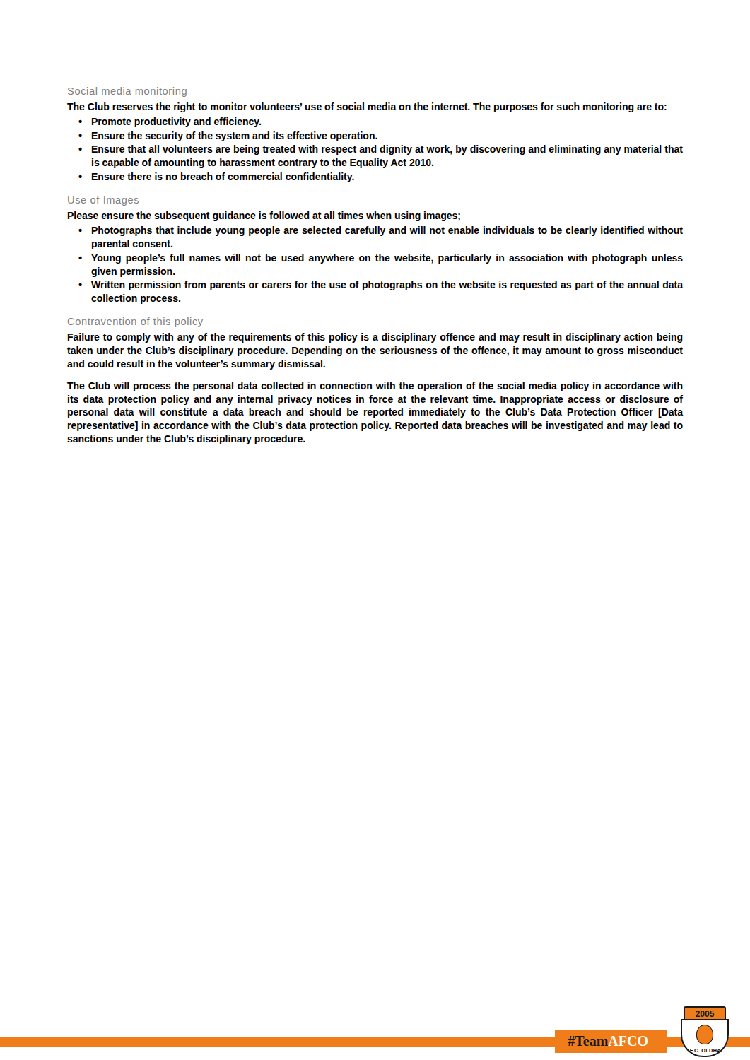Social media monitoring
The Club reserves the right to monitor volunteers’ use of social media on the internet. The purposes for such monitoring are to:
Promote productivity and efficiency.
Ensure the security of the system and its effective operation.
Ensure that all volunteers are being treated with respect and dignity at work, by discovering and eliminating any material that is capable of amounting to harassment contrary to the Equality Act 2010.
Ensure there is no breach of commercial confidentiality.
Use of Images
Please ensure the subsequent guidance is followed at all times when using images;
Photographs that include young people are selected carefully and will not enable individuals to be clearly identified without parental consent.
Young people’s full names will not be used anywhere on the website, particularly in association with photograph unless given permission.
Written permission from parents or carers for the use of photographs on the website is requested as part of the annual data collection process.
Contravention of this policy
Failure to comply with any of the requirements of this policy is a disciplinary offence and may result in disciplinary action being taken under the Club’s disciplinary procedure. Depending on the seriousness of the offence, it may amount to gross misconduct and could result in the volunteer’s summary dismissal.
The Club will process the personal data collected in connection with the operation of the social media policy in accordance with its data protection policy and any internal privacy notices in force at the relevant time. Inappropriate access or disclosure of personal data will constitute a data breach and should be reported immediately to the Club’s Data Protection Officer [Data representative] in accordance with the Club’s data protection policy. Reported data breaches will be investigated and may lead to sanctions under the Club’s disciplinary procedure.
#Team AFCO
2005
A.F.C. OLDHAM